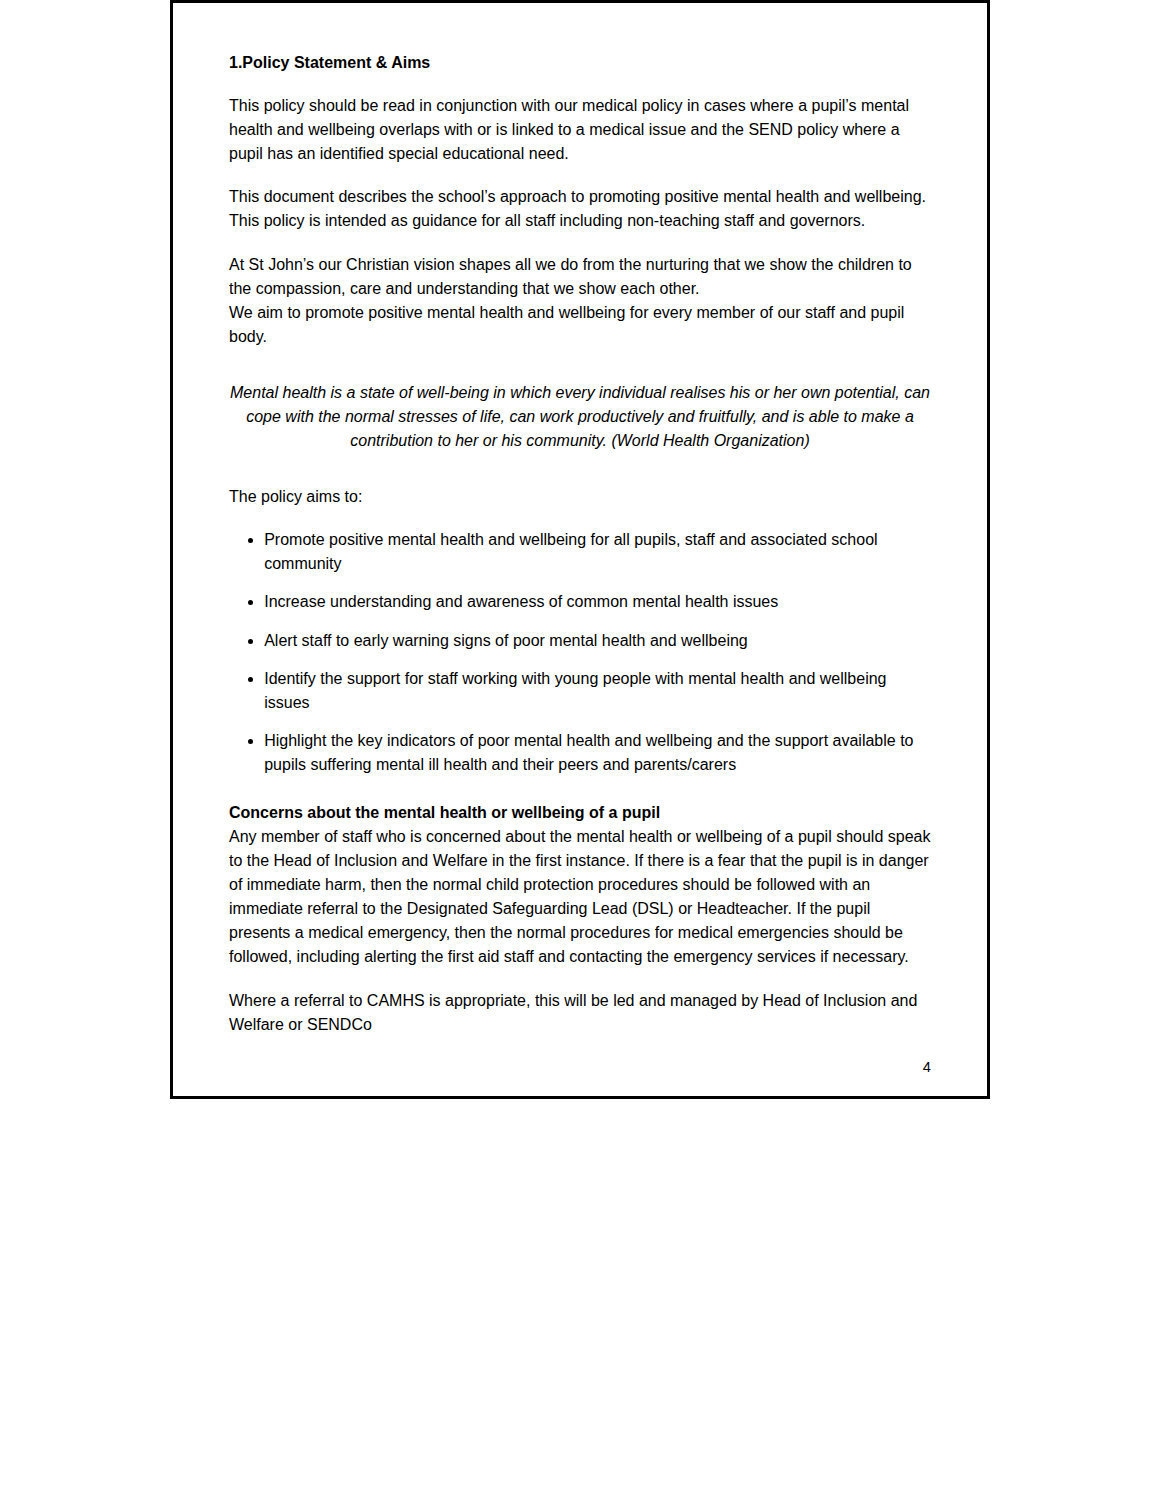1.Policy Statement & Aims
This policy should be read in conjunction with our medical policy in cases where a pupil’s mental health and wellbeing overlaps with or is linked to a medical issue and the SEND policy where a pupil has an identified special educational need.
This document describes the school’s approach to promoting positive mental health and wellbeing. This policy is intended as guidance for all staff including non-teaching staff and governors.
At St John’s our Christian vision shapes all we do from the nurturing that we show the children to the compassion, care and understanding that we show each other.
We aim to promote positive mental health and wellbeing for every member of our staff and pupil body.
Mental health is a state of well-being in which every individual realises his or her own potential, can cope with the normal stresses of life, can work productively and fruitfully, and is able to make a contribution to her or his community. (World Health Organization)
The policy aims to:
Promote positive mental health and wellbeing for all pupils, staff and associated school community
Increase understanding and awareness of common mental health issues
Alert staff to early warning signs of poor mental health and wellbeing
Identify the support for staff working with young people with mental health and wellbeing issues
Highlight the key indicators of poor mental health and wellbeing and the support available to pupils suffering mental ill health and their peers and parents/carers
Concerns about the mental health or wellbeing of a pupil
Any member of staff who is concerned about the mental health or wellbeing of a pupil should speak to the Head of Inclusion and Welfare in the first instance. If there is a fear that the pupil is in danger of immediate harm, then the normal child protection procedures should be followed with an immediate referral to the Designated Safeguarding Lead (DSL) or Headteacher. If the pupil presents a medical emergency, then the normal procedures for medical emergencies should be followed, including alerting the first aid staff and contacting the emergency services if necessary.
Where a referral to CAMHS is appropriate, this will be led and managed by Head of Inclusion and Welfare or SENDCo
4